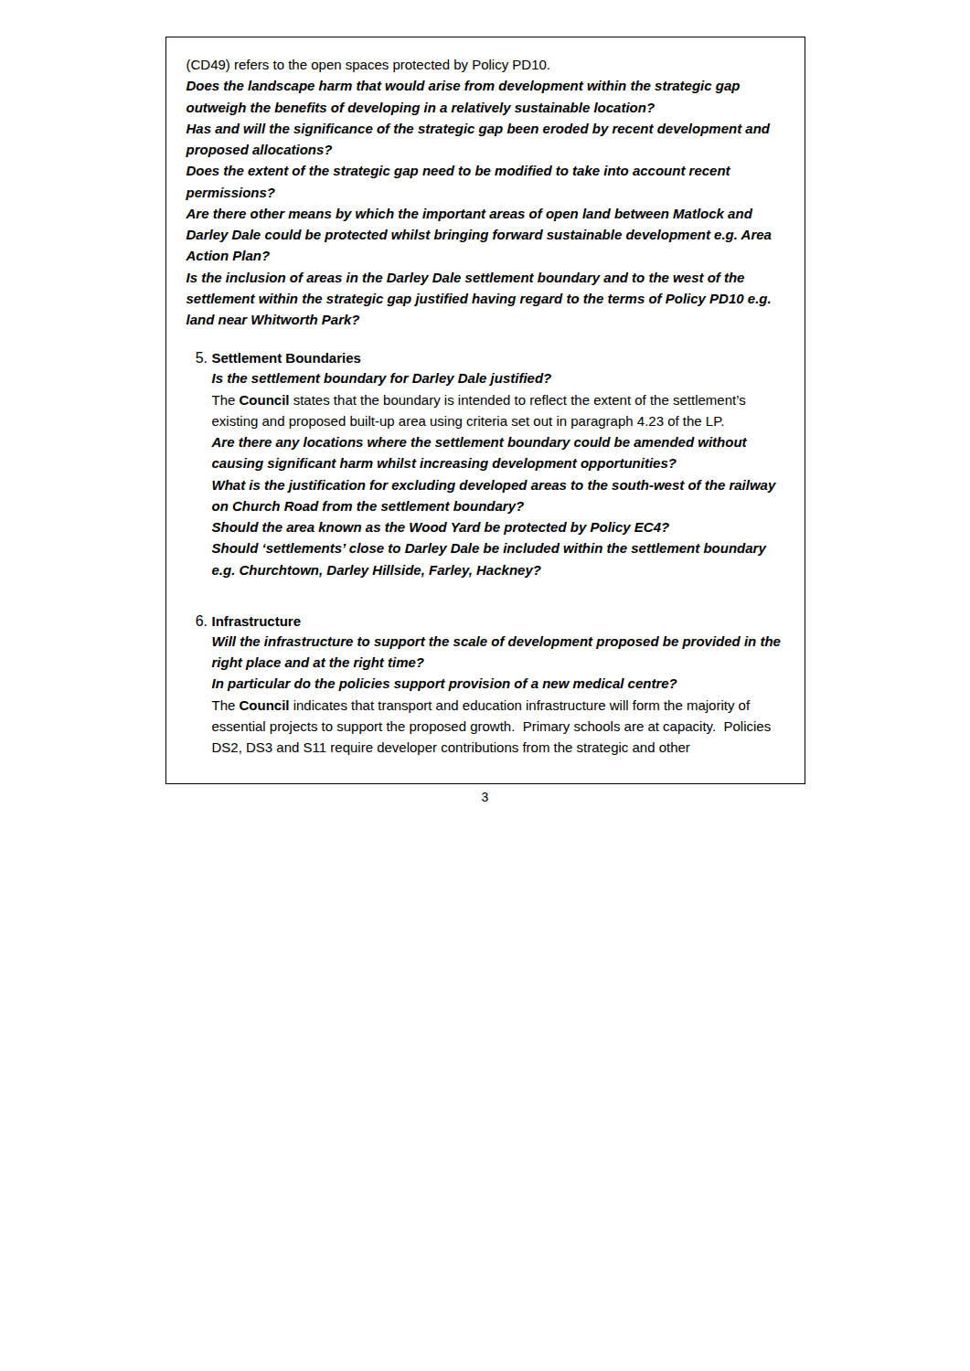(CD49) refers to the open spaces protected by Policy PD10.
Does the landscape harm that would arise from development within the strategic gap outweigh the benefits of developing in a relatively sustainable location?
Has and will the significance of the strategic gap been eroded by recent development and proposed allocations?
Does the extent of the strategic gap need to be modified to take into account recent permissions?
Are there other means by which the important areas of open land between Matlock and Darley Dale could be protected whilst bringing forward sustainable development e.g. Area Action Plan?
Is the inclusion of areas in the Darley Dale settlement boundary and to the west of the settlement within the strategic gap justified having regard to the terms of Policy PD10 e.g. land near Whitworth Park?
Settlement Boundaries
Is the settlement boundary for Darley Dale justified?
The Council states that the boundary is intended to reflect the extent of the settlement’s existing and proposed built-up area using criteria set out in paragraph 4.23 of the LP.
Are there any locations where the settlement boundary could be amended without causing significant harm whilst increasing development opportunities?
What is the justification for excluding developed areas to the south-west of the railway on Church Road from the settlement boundary?
Should the area known as the Wood Yard be protected by Policy EC4?
Should ‘settlements’ close to Darley Dale be included within the settlement boundary e.g. Churchtown, Darley Hillside, Farley, Hackney?
Infrastructure
Will the infrastructure to support the scale of development proposed be provided in the right place and at the right time?
In particular do the policies support provision of a new medical centre?
The Council indicates that transport and education infrastructure will form the majority of essential projects to support the proposed growth. Primary schools are at capacity. Policies DS2, DS3 and S11 require developer contributions from the strategic and other
3